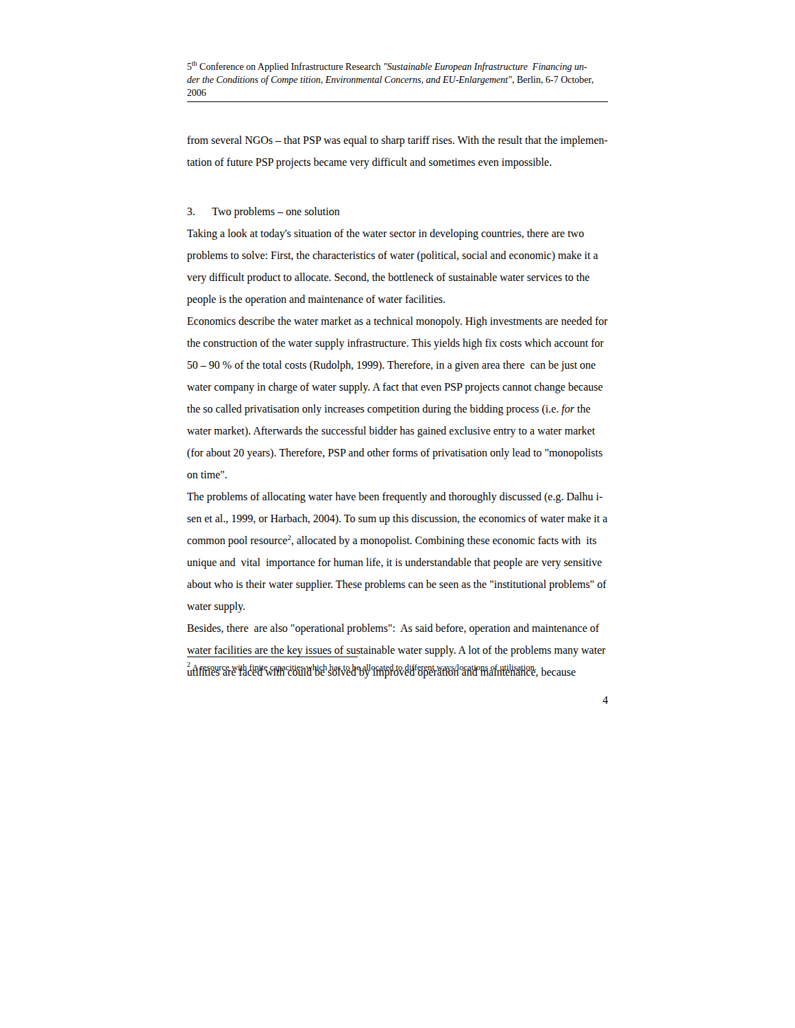5th Conference on Applied Infrastructure Research "Sustainable European Infrastructure Financing un-
der the Conditions of Compe tition, Environmental Concerns, and EU-Enlargement", Berlin, 6-7 October,
2006
from several NGOs – that PSP was equal to sharp tariff rises. With the result that the implemen-
tation of future PSP projects became very difficult and sometimes even impossible.
3. Two problems – one solution
Taking a look at today's situation of the water sector in developing countries, there are two
problems to solve: First, the characteristics of water (political, social and economic) make it a
very difficult product to allocate. Second, the bottleneck of sustainable water services to the
people is the operation and maintenance of water facilities.
Economics describe the water market as a technical monopoly. High investments are needed for
the construction of the water supply infrastructure. This yields high fix costs which account for
50 – 90 % of the total costs (Rudolph, 1999). Therefore, in a given area there can be just one
water company in charge of water supply. A fact that even PSP projects cannot change because
the so called privatisation only increases competition during the bidding process (i.e. for the
water market). Afterwards the successful bidder has gained exclusive entry to a water market
(for about 20 years). Therefore, PSP and other forms of privatisation only lead to "monopolists
on time".
The problems of allocating water have been frequently and thoroughly discussed (e.g. Dalhu i-
sen et al., 1999, or Harbach, 2004). To sum up this discussion, the economics of water make it a
common pool resource2, allocated by a monopolist. Combining these economic facts with its
unique and vital importance for human life, it is understandable that people are very sensitive
about who is their water supplier. These problems can be seen as the "institutional problems" of
water supply.
Besides, there are also "operational problems": As said before, operation and maintenance of
water facilities are the key issues of sustainable water supply. A lot of the problems many water
utilities are faced with could be solved by improved operation and maintenance, because
2 A resource with finite capacities which has to be allocated to different ways/locations of utilisation.
4